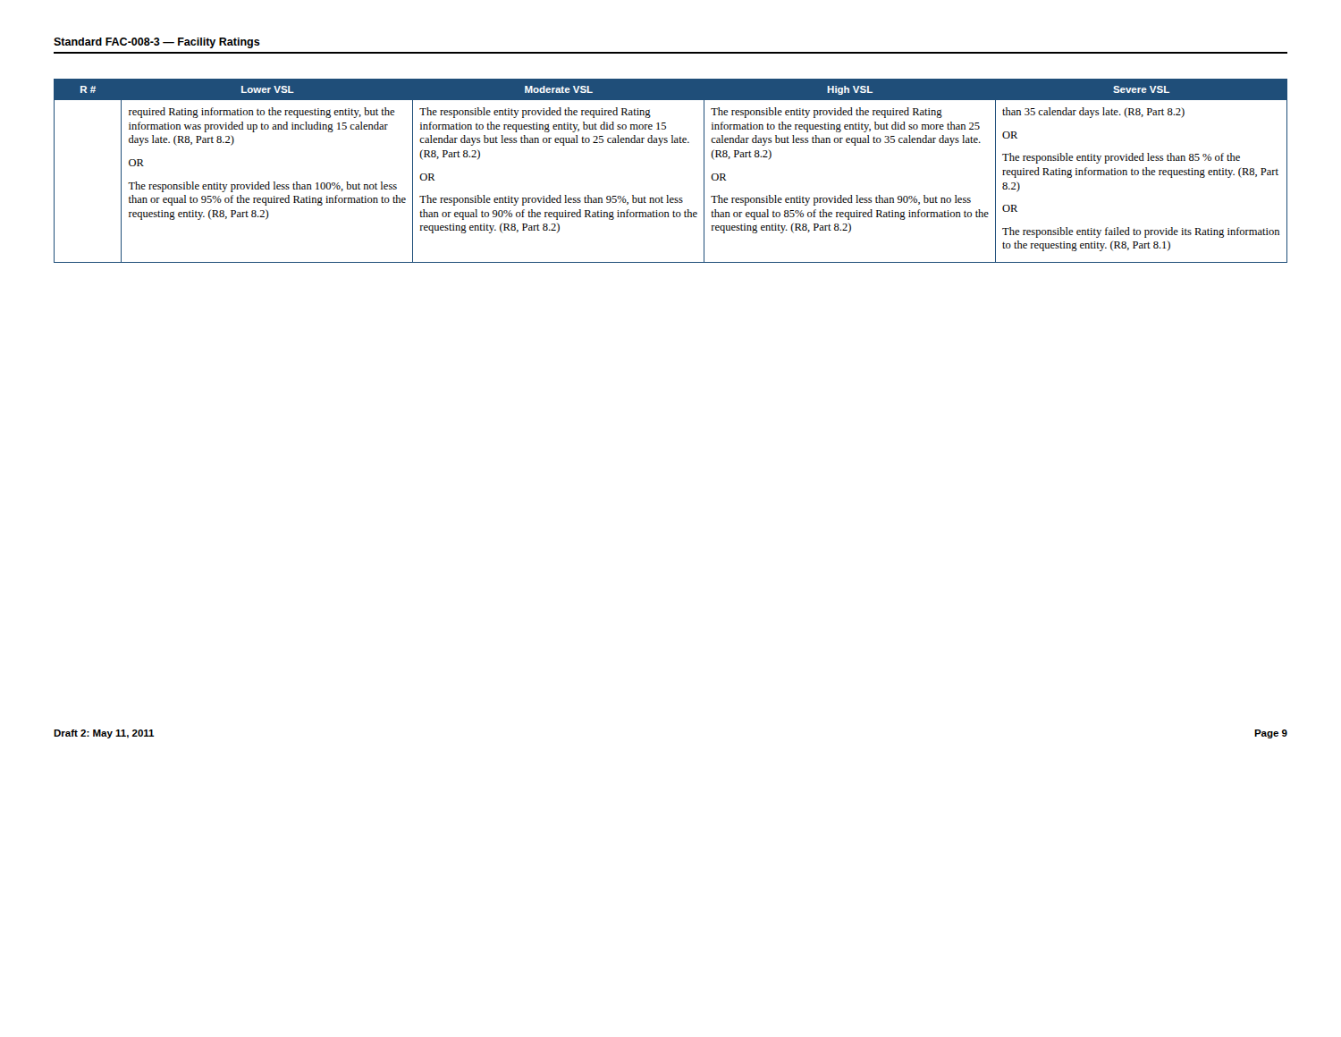Standard FAC-008-3 — Facility Ratings
| R # | Lower VSL | Moderate VSL | High VSL | Severe VSL |
| --- | --- | --- | --- | --- |
| | required Rating information to the requesting entity, but the information was provided up to and including 15 calendar days late. (R8, Part 8.2) OR The responsible entity provided less than 100%, but not less than or equal to 95% of the required Rating information to the requesting entity. (R8, Part 8.2) | The responsible entity provided the required Rating information to the requesting entity, but did so more 15 calendar days but less than or equal to 25 calendar days late. (R8, Part 8.2) OR The responsible entity provided less than 95%, but not less than or equal to 90% of the required Rating information to the requesting entity. (R8, Part 8.2) | The responsible entity provided the required Rating information to the requesting entity, but did so more than 25 calendar days but less than or equal to 35 calendar days late. (R8, Part 8.2) OR The responsible entity provided less than 90%, but no less than or equal to 85% of the required Rating information to the requesting entity. (R8, Part 8.2) | than 35 calendar days late. (R8, Part 8.2) OR The responsible entity provided less than 85 % of the required Rating information to the requesting entity. (R8, Part 8.2) OR The responsible entity failed to provide its Rating information to the requesting entity. (R8, Part 8.1) |
Draft 2: May 11, 2011 Page 9